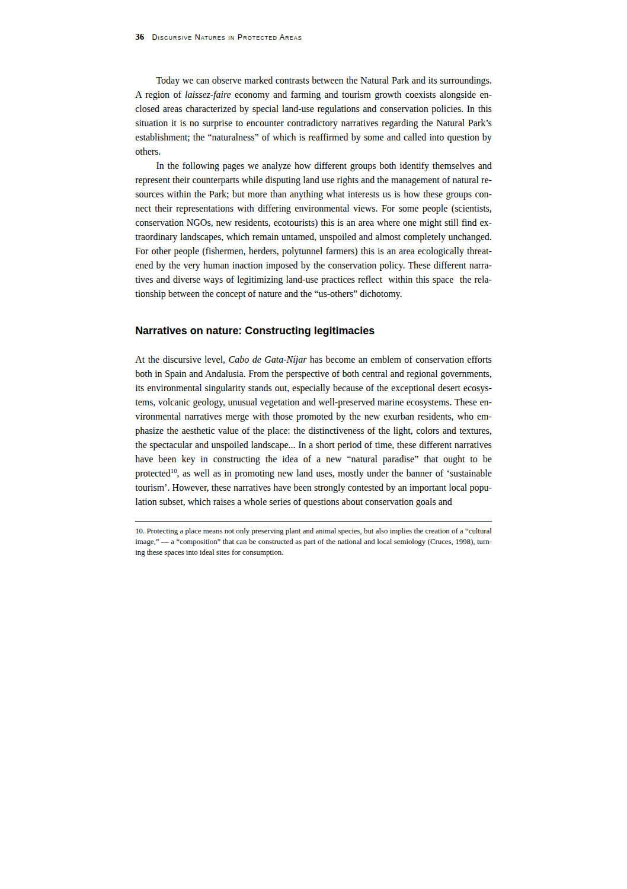36 Discursive Natures in Protected Areas
Today we can observe marked contrasts between the Natural Park and its surroundings. A region of laissez-faire economy and farming and tourism growth coexists alongside enclosed areas characterized by special land-use regulations and conservation policies. In this situation it is no surprise to encounter contradictory narratives regarding the Natural Park’s establishment; the “naturalness” of which is reaffirmed by some and called into question by others.
In the following pages we analyze how different groups both identify themselves and represent their counterparts while disputing land use rights and the management of natural resources within the Park; but more than anything what interests us is how these groups connect their representations with differing environmental views. For some people (scientists, conservation NGOs, new residents, ecotourists) this is an area where one might still find extraordinary landscapes, which remain untamed, unspoiled and almost completely unchanged. For other people (fishermen, herders, polytunnel farmers) this is an area ecologically threatened by the very human inaction imposed by the conservation policy. These different narratives and diverse ways of legitimizing land-use practices reflect within this space the relationship between the concept of nature and the “us-others” dichotomy.
Narratives on nature: Constructing legitimacies
At the discursive level, Cabo de Gata-Níjar has become an emblem of conservation efforts both in Spain and Andalusia. From the perspective of both central and regional governments, its environmental singularity stands out, especially because of the exceptional desert ecosystems, volcanic geology, unusual vegetation and well-preserved marine ecosystems. These environmental narratives merge with those promoted by the new exurban residents, who emphasize the aesthetic value of the place: the distinctiveness of the light, colors and textures, the spectacular and unspoiled landscape... In a short period of time, these different narratives have been key in constructing the idea of a new “natural paradise” that ought to be protected10, as well as in promoting new land uses, mostly under the banner of ‘sustainable tourism’. However, these narratives have been strongly contested by an important local population subset, which raises a whole series of questions about conservation goals and
10. Protecting a place means not only preserving plant and animal species, but also implies the creation of a “cultural image,” — a “composition” that can be constructed as part of the national and local semiology (Cruces, 1998), turning these spaces into ideal sites for consumption.